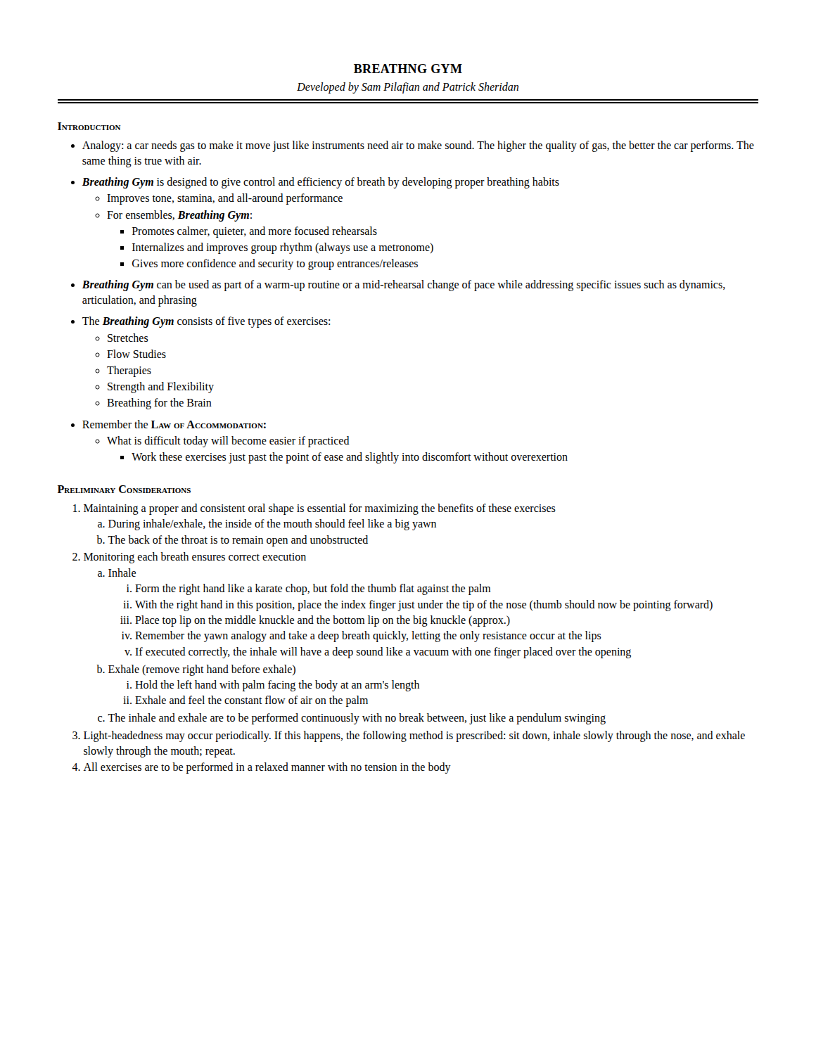BREATHNG GYM
Developed by Sam Pilafian and Patrick Sheridan
Introduction
Analogy: a car needs gas to make it move just like instruments need air to make sound. The higher the quality of gas, the better the car performs. The same thing is true with air.
Breathing Gym is designed to give control and efficiency of breath by developing proper breathing habits
Improves tone, stamina, and all-around performance
For ensembles, Breathing Gym:
Promotes calmer, quieter, and more focused rehearsals
Internalizes and improves group rhythm (always use a metronome)
Gives more confidence and security to group entrances/releases
Breathing Gym can be used as part of a warm-up routine or a mid-rehearsal change of pace while addressing specific issues such as dynamics, articulation, and phrasing
The Breathing Gym consists of five types of exercises:
Stretches
Flow Studies
Therapies
Strength and Flexibility
Breathing for the Brain
Remember the Law of Accommodation:
What is difficult today will become easier if practiced
Work these exercises just past the point of ease and slightly into discomfort without overexertion
Preliminary Considerations
Maintaining a proper and consistent oral shape is essential for maximizing the benefits of these exercises
During inhale/exhale, the inside of the mouth should feel like a big yawn
The back of the throat is to remain open and unobstructed
Monitoring each breath ensures correct execution
Inhale
Form the right hand like a karate chop, but fold the thumb flat against the palm
With the right hand in this position, place the index finger just under the tip of the nose (thumb should now be pointing forward)
Place top lip on the middle knuckle and the bottom lip on the big knuckle (approx.)
Remember the yawn analogy and take a deep breath quickly, letting the only resistance occur at the lips
If executed correctly, the inhale will have a deep sound like a vacuum with one finger placed over the opening
Exhale (remove right hand before exhale)
Hold the left hand with palm facing the body at an arm's length
Exhale and feel the constant flow of air on the palm
The inhale and exhale are to be performed continuously with no break between, just like a pendulum swinging
Light-headedness may occur periodically. If this happens, the following method is prescribed: sit down, inhale slowly through the nose, and exhale slowly through the mouth; repeat.
All exercises are to be performed in a relaxed manner with no tension in the body